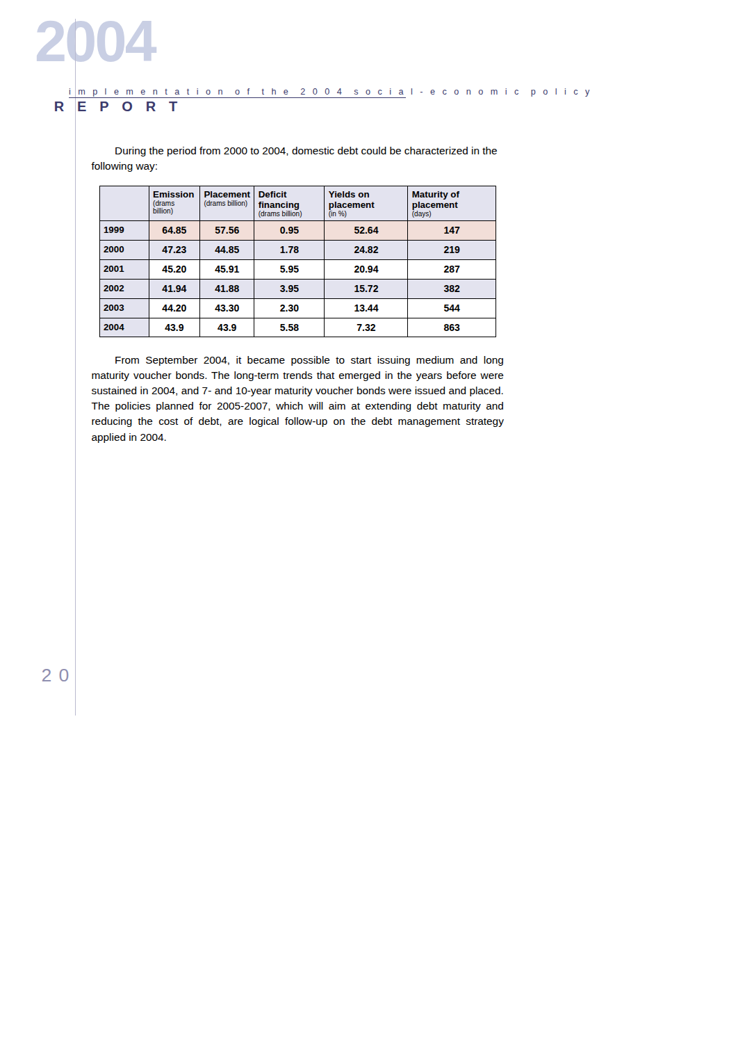2004
i m p l e m e n t a t i o n o f t h e 2 0 0 4 s o c i a l - e c o n o m i c p o l i c y
R E P O R T
During the period from 2000 to 2004, domestic debt could be characterized in the following way:
| | Emission (drams billion) | Placement (drams billion) | Deficit financing (drams billion) | Yields on placement (in %) | Maturity of placement (days) |
| --- | --- | --- | --- | --- | --- |
| 1999 | 64.85 | 57.56 | 0.95 | 52.64 | 147 |
| 2000 | 47.23 | 44.85 | 1.78 | 24.82 | 219 |
| 2001 | 45.20 | 45.91 | 5.95 | 20.94 | 287 |
| 2002 | 41.94 | 41.88 | 3.95 | 15.72 | 382 |
| 2003 | 44.20 | 43.30 | 2.30 | 13.44 | 544 |
| 2004 | 43.9 | 43.9 | 5.58 | 7.32 | 863 |
From September 2004, it became possible to start issuing medium and long maturity voucher bonds. The long-term trends that emerged in the years before were sustained in 2004, and 7- and 10-year maturity voucher bonds were issued and placed. The policies planned for 2005-2007, which will aim at extending debt maturity and reducing the cost of debt, are logical follow-up on the debt management strategy applied in 2004.
2 0